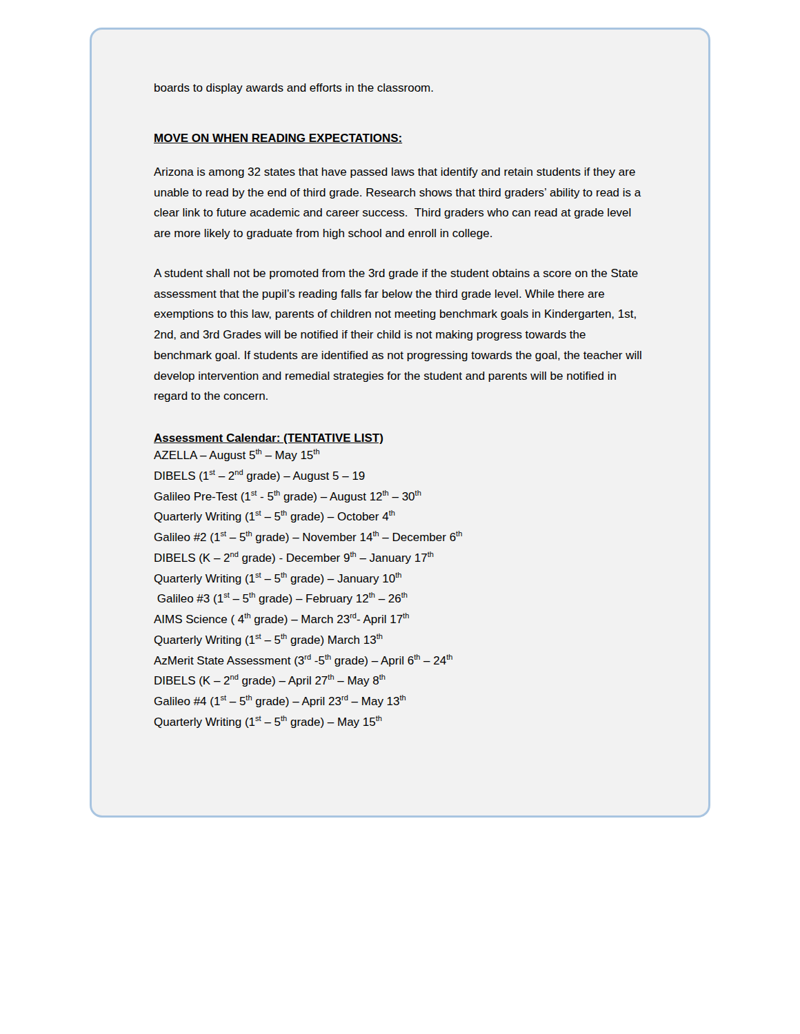boards to display awards and efforts in the classroom.
MOVE ON WHEN READING EXPECTATIONS:
Arizona is among 32 states that have passed laws that identify and retain students if they are unable to read by the end of third grade. Research shows that third graders’ ability to read is a clear link to future academic and career success. Third graders who can read at grade level are more likely to graduate from high school and enroll in college.
A student shall not be promoted from the 3rd grade if the student obtains a score on the State assessment that the pupil’s reading falls far below the third grade level. While there are exemptions to this law, parents of children not meeting benchmark goals in Kindergarten, 1st, 2nd, and 3rd Grades will be notified if their child is not making progress towards the benchmark goal. If students are identified as not progressing towards the goal, the teacher will develop intervention and remedial strategies for the student and parents will be notified in regard to the concern.
Assessment Calendar: (TENTATIVE LIST)
AZELLA – August 5th – May 15th
DIBELS (1st – 2nd grade) – August 5 – 19
Galileo Pre-Test (1st - 5th grade) – August 12th – 30th
Quarterly Writing (1st – 5th grade) – October 4th
Galileo #2 (1st – 5th grade) – November 14th – December 6th
DIBELS (K – 2nd grade) - December 9th – January 17th
Quarterly Writing (1st – 5th grade) – January 10th
Galileo #3 (1st – 5th grade) – February 12th – 26th
AIMS Science ( 4th grade) – March 23rd- April 17th
Quarterly Writing (1st – 5th grade) March 13th
AzMerit State Assessment (3rd -5th grade) – April 6th – 24th
DIBELS (K – 2nd grade) – April 27th – May 8th
Galileo #4 (1st – 5th grade) – April 23rd – May 13th
Quarterly Writing (1st – 5th grade) – May 15th